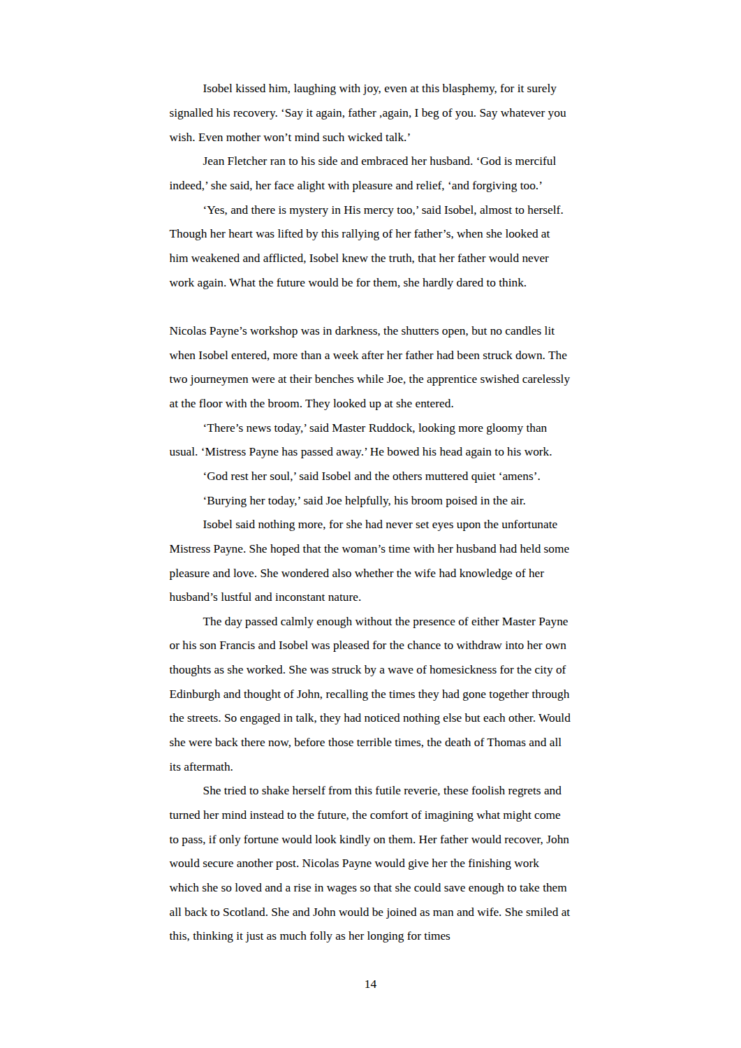Isobel kissed him, laughing with joy, even at this blasphemy, for it surely signalled his recovery. ‘Say it again, father ,again, I beg of you. Say whatever you wish. Even mother won’t mind such wicked talk.’
Jean Fletcher ran to his side and embraced her husband. ‘God is merciful indeed,’ she said, her face alight with pleasure and relief, ‘and forgiving too.’
‘Yes, and there is mystery in His mercy too,’ said Isobel, almost to herself. Though her heart was lifted by this rallying of her father’s, when she looked at him weakened and afflicted, Isobel knew the truth, that her father would never work again. What the future would be for them, she hardly dared to think.
Nicolas Payne’s workshop was in darkness, the shutters open, but no candles lit when Isobel entered, more than a week after her father had been struck down. The two journeymen were at their benches while Joe, the apprentice swished carelessly at the floor with the broom. They looked up at she entered.
‘There’s news today,’ said Master Ruddock, looking more gloomy than usual. ‘Mistress Payne has passed away.’ He bowed his head again to his work.
‘God rest her soul,’ said Isobel and the others muttered quiet ‘amens’.
‘Burying her today,’ said Joe helpfully, his broom poised in the air.
Isobel said nothing more, for she had never set eyes upon the unfortunate Mistress Payne. She hoped that the woman’s time with her husband had held some pleasure and love. She wondered also whether the wife had knowledge of her husband’s lustful and inconstant nature.
The day passed calmly enough without the presence of either Master Payne or his son Francis and Isobel was pleased for the chance to withdraw into her own thoughts as she worked. She was struck by a wave of homesickness for the city of Edinburgh and thought of John, recalling the times they had gone together through the streets. So engaged in talk, they had noticed nothing else but each other. Would she were back there now, before those terrible times, the death of Thomas and all its aftermath.
She tried to shake herself from this futile reverie, these foolish regrets and turned her mind instead to the future, the comfort of imagining what might come to pass, if only fortune would look kindly on them. Her father would recover, John would secure another post. Nicolas Payne would give her the finishing work which she so loved and a rise in wages so that she could save enough to take them all back to Scotland. She and John would be joined as man and wife. She smiled at this, thinking it just as much folly as her longing for times
14